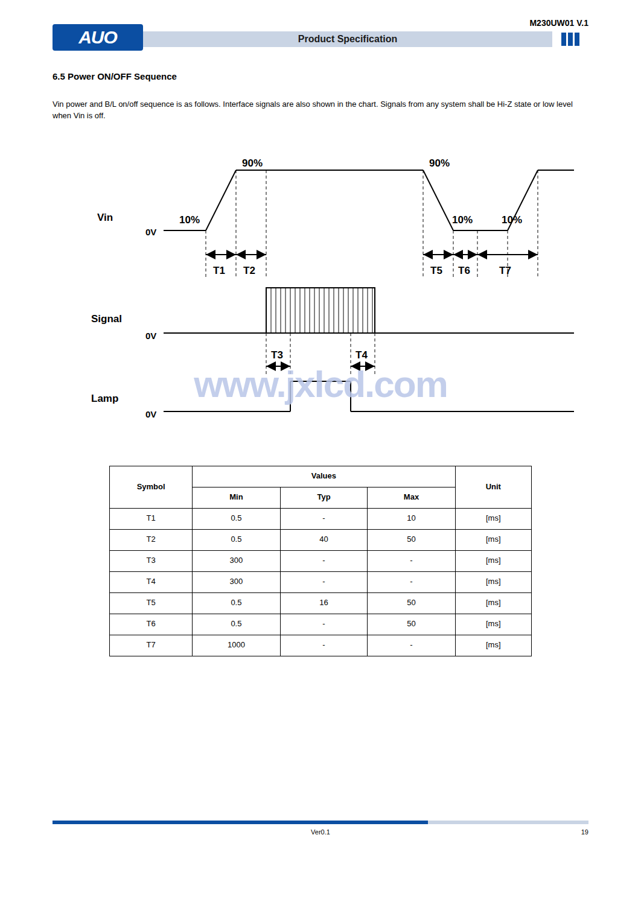M230UW01 V.1
AUO
Product Specification
6.5 Power ON/OFF Sequence
Vin power and B/L on/off sequence is as follows. Interface signals are also shown in the chart. Signals from any system shall be Hi-Z state or low level when Vin is off.
90% 90% 10% 10% 10% Vin 0V T1 T2 T5 T6 T7 Signal 0V T3 T4 Lamp 0V
www.jxlcd.com
| Symbol | Values | Unit |
| --- | --- | --- |
| Min | Typ | Max |
| T1 | 0.5 | - | 10 | [ms] |
| T2 | 0.5 | 40 | 50 | [ms] |
| T3 | 300 | - | - | [ms] |
| T4 | 300 | - | - | [ms] |
| T5 | 0.5 | 16 | 50 | [ms] |
| T6 | 0.5 | - | 50 | [ms] |
| T7 | 1000 | - | - | [ms] |
Ver0.1
19